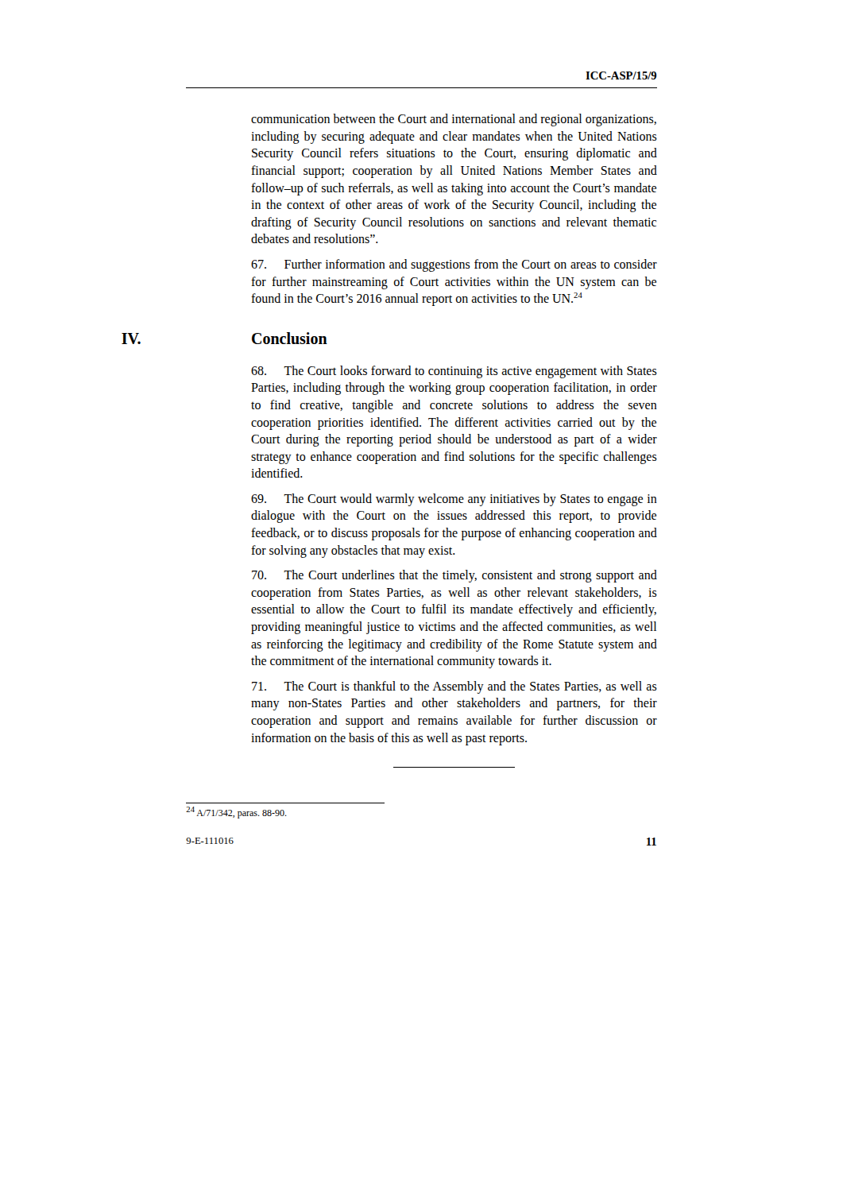ICC-ASP/15/9
communication between the Court and international and regional organizations, including by securing adequate and clear mandates when the United Nations Security Council refers situations to the Court, ensuring diplomatic and financial support; cooperation by all United Nations Member States and follow–up of such referrals, as well as taking into account the Court’s mandate in the context of other areas of work of the Security Council, including the drafting of Security Council resolutions on sanctions and relevant thematic debates and resolutions”.
67. Further information and suggestions from the Court on areas to consider for further mainstreaming of Court activities within the UN system can be found in the Court’s 2016 annual report on activities to the UN.24
IV. Conclusion
68. The Court looks forward to continuing its active engagement with States Parties, including through the working group cooperation facilitation, in order to find creative, tangible and concrete solutions to address the seven cooperation priorities identified. The different activities carried out by the Court during the reporting period should be understood as part of a wider strategy to enhance cooperation and find solutions for the specific challenges identified.
69. The Court would warmly welcome any initiatives by States to engage in dialogue with the Court on the issues addressed this report, to provide feedback, or to discuss proposals for the purpose of enhancing cooperation and for solving any obstacles that may exist.
70. The Court underlines that the timely, consistent and strong support and cooperation from States Parties, as well as other relevant stakeholders, is essential to allow the Court to fulfil its mandate effectively and efficiently, providing meaningful justice to victims and the affected communities, as well as reinforcing the legitimacy and credibility of the Rome Statute system and the commitment of the international community towards it.
71. The Court is thankful to the Assembly and the States Parties, as well as many non-States Parties and other stakeholders and partners, for their cooperation and support and remains available for further discussion or information on the basis of this as well as past reports.
24 A/71/342, paras. 88-90.
9-E-111016 11